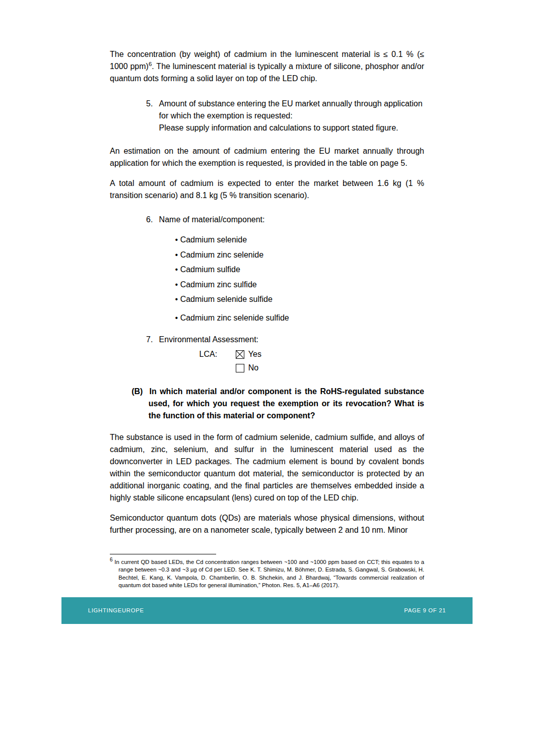The concentration (by weight) of cadmium in the luminescent material is ≤ 0.1 % (≤ 1000 ppm)6. The luminescent material is typically a mixture of silicone, phosphor and/or quantum dots forming a solid layer on top of the LED chip.
5. Amount of substance entering the EU market annually through application for which the exemption is requested:
Please supply information and calculations to support stated figure.
An estimation on the amount of cadmium entering the EU market annually through application for which the exemption is requested, is provided in the table on page 5.
A total amount of cadmium is expected to enter the market between 1.6 kg (1 % transition scenario) and 8.1 kg (5 % transition scenario).
6. Name of material/component:
• Cadmium selenide
• Cadmium zinc selenide
• Cadmium sulfide
• Cadmium zinc sulfide
• Cadmium selenide sulfide
• Cadmium zinc selenide sulfide
7. Environmental Assessment:
LCA: Yes
No
(B) In which material and/or component is the RoHS-regulated substance used, for which you request the exemption or its revocation? What is the function of this material or component?
The substance is used in the form of cadmium selenide, cadmium sulfide, and alloys of cadmium, zinc, selenium, and sulfur in the luminescent material used as the downconverter in LED packages. The cadmium element is bound by covalent bonds within the semiconductor quantum dot material, the semiconductor is protected by an additional inorganic coating, and the final particles are themselves embedded inside a highly stable silicone encapsulant (lens) cured on top of the LED chip.
Semiconductor quantum dots (QDs) are materials whose physical dimensions, without further processing, are on a nanometer scale, typically between 2 and 10 nm. Minor
6 In current QD based LEDs, the Cd concentration ranges between ~100 and ~1000 ppm based on CCT; this equates to a range between ~0.3 and ~3 µg of Cd per LED. See K. T. Shimizu, M. Böhmer, D. Estrada, S. Gangwal, S. Grabowski, H. Bechtel, E. Kang, K. Vampola, D. Chamberlin, O. B. Shchekin, and J. Bhardwaj, “Towards commercial realization of quantum dot based white LEDs for general illumination,” Photon. Res. 5, A1–A6 (2017).
LIGHTINGEUROPE PAGE 9 OF 21